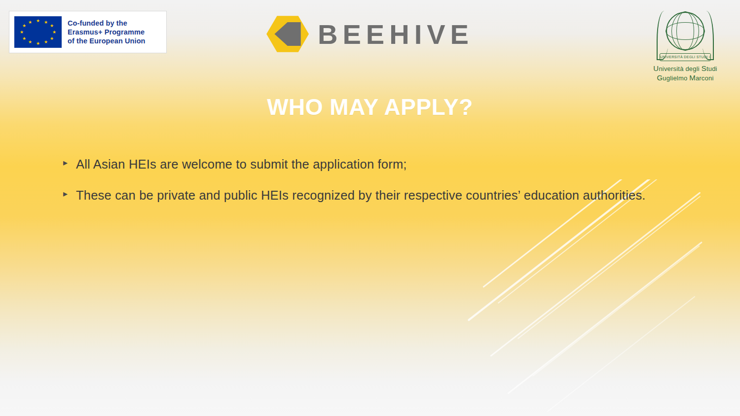★ ★ ★ ★ ★ ★ ★ ★ ★ ★ ★ ★
Co-funded by the
Erasmus+ Programme
of the European Union
BEEHIVE
UNIVERSITÀ DEGLI STUDI GUGLIELMO MARCONI
Università degli Studi
Guglielmo Marconi
WHO MAY APPLY?
All Asian HEIs are welcome to submit the application form;
These can be private and public HEIs recognized by their respective countries’ education authorities.